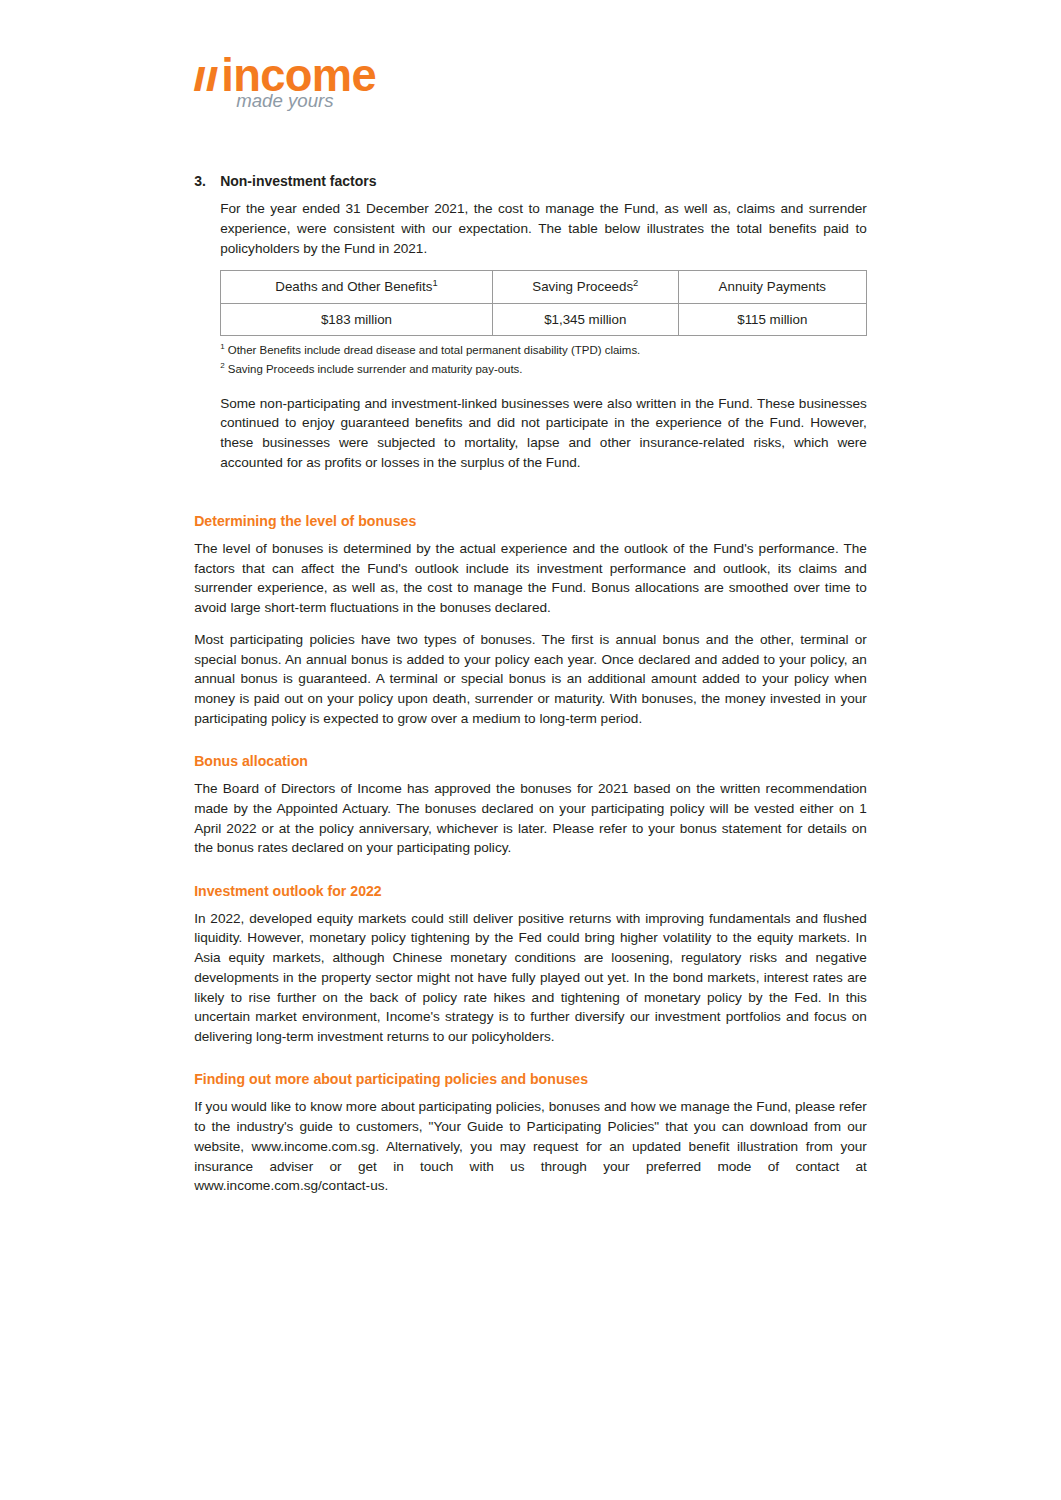ıı income made yours
3.
Non-investment factors
For the year ended 31 December 2021, the cost to manage the Fund, as well as, claims and surrender experience, were consistent with our expectation. The table below illustrates the total benefits paid to policyholders by the Fund in 2021.
| Deaths and Other Benefits 1 | Saving Proceeds 2 | Annuity Payments |
| $183 million | $1,345 million | $115 million |
1 Other Benefits include dread disease and total permanent disability (TPD) claims.
2 Saving Proceeds include surrender and maturity pay-outs.
Some non-participating and investment-linked businesses were also written in the Fund. These businesses continued to enjoy guaranteed benefits and did not participate in the experience of the Fund. However, these businesses were subjected to mortality, lapse and other insurance-related risks, which were accounted for as profits or losses in the surplus of the Fund.
Determining the level of bonuses
The level of bonuses is determined by the actual experience and the outlook of the Fund's performance. The factors that can affect the Fund's outlook include its investment performance and outlook, its claims and surrender experience, as well as, the cost to manage the Fund. Bonus allocations are smoothed over time to avoid large short-term fluctuations in the bonuses declared.
Most participating policies have two types of bonuses. The first is annual bonus and the other, terminal or special bonus. An annual bonus is added to your policy each year. Once declared and added to your policy, an annual bonus is guaranteed. A terminal or special bonus is an additional amount added to your policy when money is paid out on your policy upon death, surrender or maturity. With bonuses, the money invested in your participating policy is expected to grow over a medium to long-term period.
Bonus allocation
The Board of Directors of Income has approved the bonuses for 2021 based on the written recommendation made by the Appointed Actuary. The bonuses declared on your participating policy will be vested either on 1 April 2022 or at the policy anniversary, whichever is later. Please refer to your bonus statement for details on the bonus rates declared on your participating policy.
Investment outlook for 2022
In 2022, developed equity markets could still deliver positive returns with improving fundamentals and flushed liquidity. However, monetary policy tightening by the Fed could bring higher volatility to the equity markets. In Asia equity markets, although Chinese monetary conditions are loosening, regulatory risks and negative developments in the property sector might not have fully played out yet. In the bond markets, interest rates are likely to rise further on the back of policy rate hikes and tightening of monetary policy by the Fed. In this uncertain market environment, Income's strategy is to further diversify our investment portfolios and focus on delivering long-term investment returns to our policyholders.
Finding out more about participating policies and bonuses
If you would like to know more about participating policies, bonuses and how we manage the Fund, please refer to the industry's guide to customers, "Your Guide to Participating Policies" that you can download from our website, www.income.com.sg. Alternatively, you may request for an updated benefit illustration from your insurance adviser or get in touch with us through your preferred mode of contact at www.income.com.sg/contact-us.